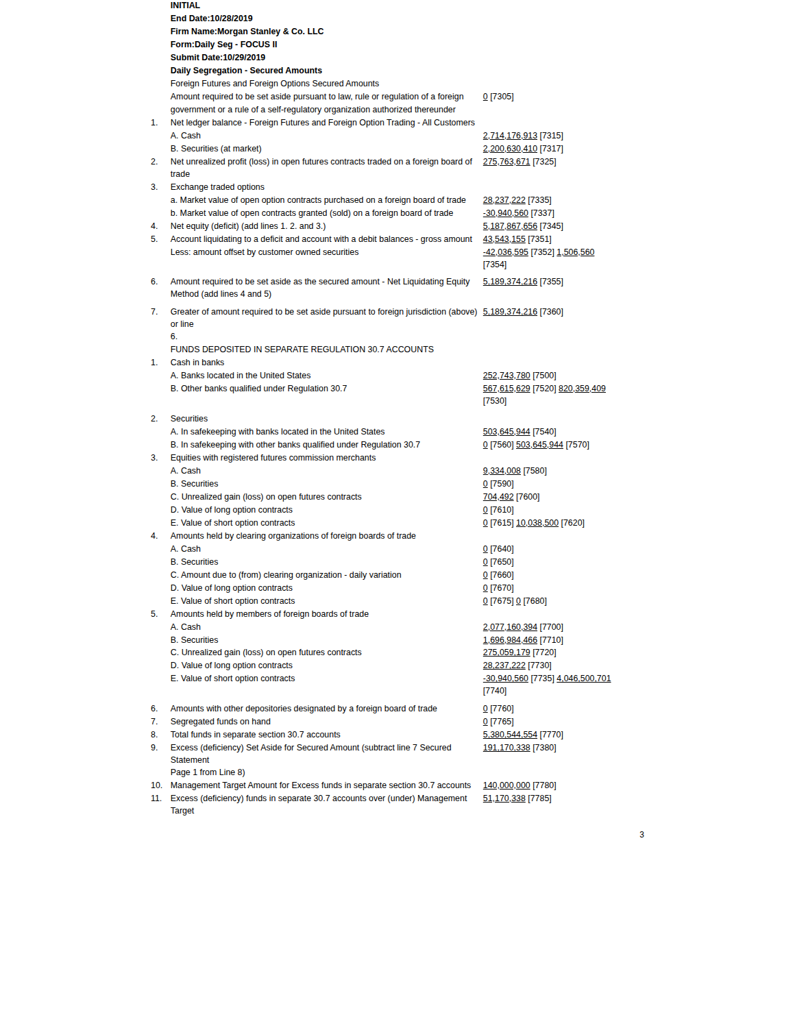INITIAL
End Date:10/28/2019
Firm Name:Morgan Stanley & Co. LLC
Form:Daily Seg - FOCUS II
Submit Date:10/29/2019
Daily Segregation - Secured Amounts
| | Foreign Futures and Foreign Options Secured Amounts | |
| | Amount required to be set aside pursuant to law, rule or regulation of a foreign | 0 [7305] |
| | government or a rule of a self-regulatory organization authorized thereunder | |
| 1. | Net ledger balance - Foreign Futures and Foreign Option Trading - All Customers | |
| | A. Cash | 2,714,176,913 [7315] |
| | B. Securities (at market) | 2,200,630,410 [7317] |
| 2. | Net unrealized profit (loss) in open futures contracts traded on a foreign board of trade | 275,763,671 [7325] |
| 3. | Exchange traded options | |
| | a. Market value of open option contracts purchased on a foreign board of trade | 28,237,222 [7335] |
| | b. Market value of open contracts granted (sold) on a foreign board of trade | -30,940,560 [7337] |
| 4. | Net equity (deficit) (add lines 1. 2. and 3.) | 5,187,867,656 [7345] |
| 5. | Account liquidating to a deficit and account with a debit balances - gross amount | 43,543,155 [7351] |
| | Less: amount offset by customer owned securities | -42,036,595 [7352] 1,506,560 [7354] |
| 6. | Amount required to be set aside as the secured amount - Net Liquidating Equity Method (add lines 4 and 5) | 5,189,374,216 [7355] |
| 7. | Greater of amount required to be set aside pursuant to foreign jurisdiction (above) or line 6. | 5,189,374,216 [7360] |
| | FUNDS DEPOSITED IN SEPARATE REGULATION 30.7 ACCOUNTS | |
| 1. | Cash in banks | |
| | A. Banks located in the United States | 252,743,780 [7500] |
| | B. Other banks qualified under Regulation 30.7 | 567,615,629 [7520] 820,359,409 [7530] |
| 2. | Securities | |
| | A. In safekeeping with banks located in the United States | 503,645,944 [7540] |
| | B. In safekeeping with other banks qualified under Regulation 30.7 | 0 [7560] 503,645,944 [7570] |
| 3. | Equities with registered futures commission merchants | |
| | A. Cash | 9,334,008 [7580] |
| | B. Securities | 0 [7590] |
| | C. Unrealized gain (loss) on open futures contracts | 704,492 [7600] |
| | D. Value of long option contracts | 0 [7610] |
| | E. Value of short option contracts | 0 [7615] 10,038,500 [7620] |
| 4. | Amounts held by clearing organizations of foreign boards of trade | |
| | A. Cash | 0 [7640] |
| | B. Securities | 0 [7650] |
| | C. Amount due to (from) clearing organization - daily variation | 0 [7660] |
| | D. Value of long option contracts | 0 [7670] |
| | E. Value of short option contracts | 0 [7675] 0 [7680] |
| 5. | Amounts held by members of foreign boards of trade | |
| | A. Cash | 2,077,160,394 [7700] |
| | B. Securities | 1,696,984,466 [7710] |
| | C. Unrealized gain (loss) on open futures contracts | 275,059,179 [7720] |
| | D. Value of long option contracts | 28,237,222 [7730] |
| | E. Value of short option contracts | -30,940,560 [7735] 4,046,500,701 [7740] |
| 6. | Amounts with other depositories designated by a foreign board of trade | 0 [7760] |
| 7. | Segregated funds on hand | 0 [7765] |
| 8. | Total funds in separate section 30.7 accounts | 5,380,544,554 [7770] |
| 9. | Excess (deficiency) Set Aside for Secured Amount (subtract line 7 Secured Statement Page 1 from Line 8) | 191,170,338 [7380] |
| 10. | Management Target Amount for Excess funds in separate section 30.7 accounts | 140,000,000 [7780] |
| 11. | Excess (deficiency) funds in separate 30.7 accounts over (under) Management Target | 51,170,338 [7785] |
3